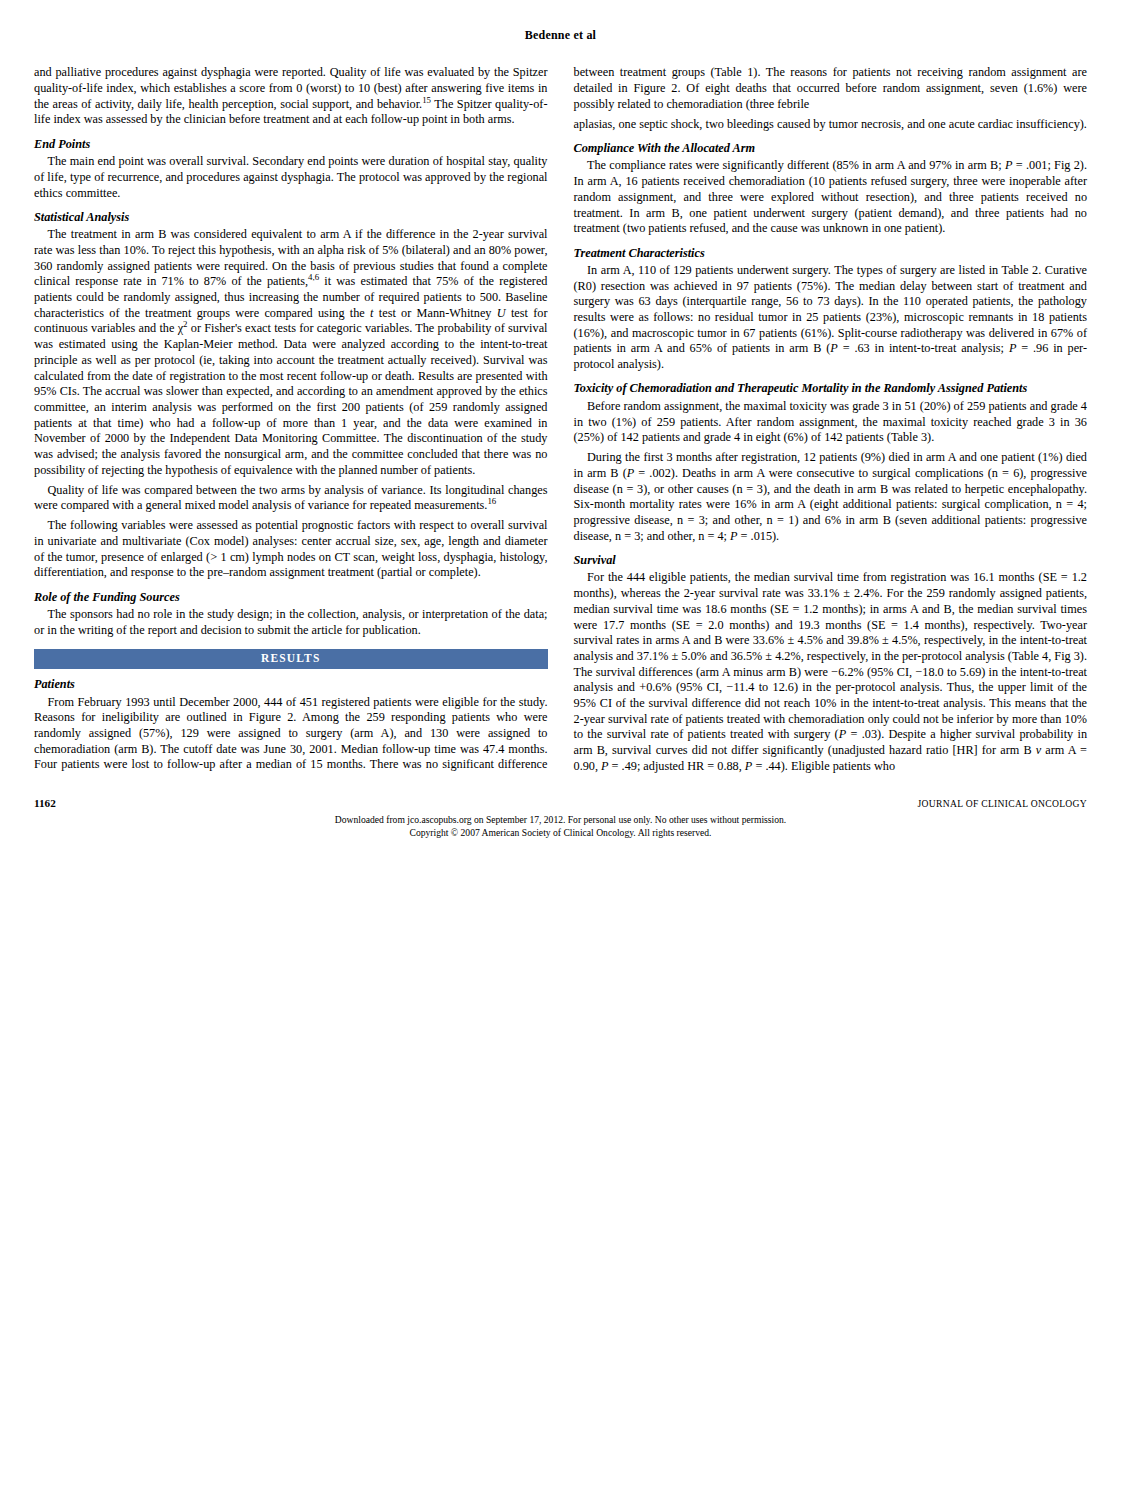Bedenne et al
and palliative procedures against dysphagia were reported. Quality of life was evaluated by the Spitzer quality-of-life index, which establishes a score from 0 (worst) to 10 (best) after answering five items in the areas of activity, daily life, health perception, social support, and behavior.15 The Spitzer quality-of-life index was assessed by the clinician before treatment and at each follow-up point in both arms.
End Points
The main end point was overall survival. Secondary end points were duration of hospital stay, quality of life, type of recurrence, and procedures against dysphagia. The protocol was approved by the regional ethics committee.
Statistical Analysis
The treatment in arm B was considered equivalent to arm A if the difference in the 2-year survival rate was less than 10%. To reject this hypothesis, with an alpha risk of 5% (bilateral) and an 80% power, 360 randomly assigned patients were required. On the basis of previous studies that found a complete clinical response rate in 71% to 87% of the patients,4,6 it was estimated that 75% of the registered patients could be randomly assigned, thus increasing the number of required patients to 500. Baseline characteristics of the treatment groups were compared using the t test or Mann-Whitney U test for continuous variables and the χ2 or Fisher's exact tests for categoric variables. The probability of survival was estimated using the Kaplan-Meier method. Data were analyzed according to the intent-to-treat principle as well as per protocol (ie, taking into account the treatment actually received). Survival was calculated from the date of registration to the most recent follow-up or death. Results are presented with 95% CIs. The accrual was slower than expected, and according to an amendment approved by the ethics committee, an interim analysis was performed on the first 200 patients (of 259 randomly assigned patients at that time) who had a follow-up of more than 1 year, and the data were examined in November of 2000 by the Independent Data Monitoring Committee. The discontinuation of the study was advised; the analysis favored the nonsurgical arm, and the committee concluded that there was no possibility of rejecting the hypothesis of equivalence with the planned number of patients.
Quality of life was compared between the two arms by analysis of variance. Its longitudinal changes were compared with a general mixed model analysis of variance for repeated measurements.16
The following variables were assessed as potential prognostic factors with respect to overall survival in univariate and multivariate (Cox model) analyses: center accrual size, sex, age, length and diameter of the tumor, presence of enlarged (> 1 cm) lymph nodes on CT scan, weight loss, dysphagia, histology, differentiation, and response to the pre–random assignment treatment (partial or complete).
Role of the Funding Sources
The sponsors had no role in the study design; in the collection, analysis, or interpretation of the data; or in the writing of the report and decision to submit the article for publication.
RESULTS
Patients
From February 1993 until December 2000, 444 of 451 registered patients were eligible for the study. Reasons for ineligibility are outlined in Figure 2. Among the 259 responding patients who were randomly assigned (57%), 129 were assigned to surgery (arm A), and 130 were assigned to chemoradiation (arm B). The cutoff date was June 30, 2001. Median follow-up time was 47.4 months. Four patients were lost to follow-up after a median of 15 months. There was no significant difference between treatment groups (Table 1). The reasons for patients not receiving random assignment are detailed in Figure 2. Of eight deaths that occurred before random assignment, seven (1.6%) were possibly related to chemoradiation (three febrile
aplasias, one septic shock, two bleedings caused by tumor necrosis, and one acute cardiac insufficiency).
Compliance With the Allocated Arm
The compliance rates were significantly different (85% in arm A and 97% in arm B; P = .001; Fig 2). In arm A, 16 patients received chemoradiation (10 patients refused surgery, three were inoperable after random assignment, and three were explored without resection), and three patients received no treatment. In arm B, one patient underwent surgery (patient demand), and three patients had no treatment (two patients refused, and the cause was unknown in one patient).
Treatment Characteristics
In arm A, 110 of 129 patients underwent surgery. The types of surgery are listed in Table 2. Curative (R0) resection was achieved in 97 patients (75%). The median delay between start of treatment and surgery was 63 days (interquartile range, 56 to 73 days). In the 110 operated patients, the pathology results were as follows: no residual tumor in 25 patients (23%), microscopic remnants in 18 patients (16%), and macroscopic tumor in 67 patients (61%). Split-course radiotherapy was delivered in 67% of patients in arm A and 65% of patients in arm B (P = .63 in intent-to-treat analysis; P = .96 in per-protocol analysis).
Toxicity of Chemoradiation and Therapeutic Mortality in the Randomly Assigned Patients
Before random assignment, the maximal toxicity was grade 3 in 51 (20%) of 259 patients and grade 4 in two (1%) of 259 patients. After random assignment, the maximal toxicity reached grade 3 in 36 (25%) of 142 patients and grade 4 in eight (6%) of 142 patients (Table 3).
During the first 3 months after registration, 12 patients (9%) died in arm A and one patient (1%) died in arm B (P = .002). Deaths in arm A were consecutive to surgical complications (n = 6), progressive disease (n = 3), or other causes (n = 3), and the death in arm B was related to herpetic encephalopathy. Six-month mortality rates were 16% in arm A (eight additional patients: surgical complication, n = 4; progressive disease, n = 3; and other, n = 1) and 6% in arm B (seven additional patients: progressive disease, n = 3; and other, n = 4; P = .015).
Survival
For the 444 eligible patients, the median survival time from registration was 16.1 months (SE = 1.2 months), whereas the 2-year survival rate was 33.1% ± 2.4%. For the 259 randomly assigned patients, median survival time was 18.6 months (SE = 1.2 months); in arms A and B, the median survival times were 17.7 months (SE = 2.0 months) and 19.3 months (SE = 1.4 months), respectively. Two-year survival rates in arms A and B were 33.6% ± 4.5% and 39.8% ± 4.5%, respectively, in the intent-to-treat analysis and 37.1% ± 5.0% and 36.5% ± 4.2%, respectively, in the per-protocol analysis (Table 4, Fig 3). The survival differences (arm A minus arm B) were −6.2% (95% CI, −18.0 to 5.69) in the intent-to-treat analysis and +0.6% (95% CI, −11.4 to 12.6) in the per-protocol analysis. Thus, the upper limit of the 95% CI of the survival difference did not reach 10% in the intent-to-treat analysis. This means that the 2-year survival rate of patients treated with chemoradiation only could not be inferior by more than 10% to the survival rate of patients treated with surgery (P = .03). Despite a higher survival probability in arm B, survival curves did not differ significantly (unadjusted hazard ratio [HR] for arm B v arm A = 0.90, P = .49; adjusted HR = 0.88, P = .44). Eligible patients who
1162 JOURNAL OF CLINICAL ONCOLOGY
Downloaded from jco.ascopubs.org on September 17, 2012. For personal use only. No other uses without permission.
Copyright © 2007 American Society of Clinical Oncology. All rights reserved.